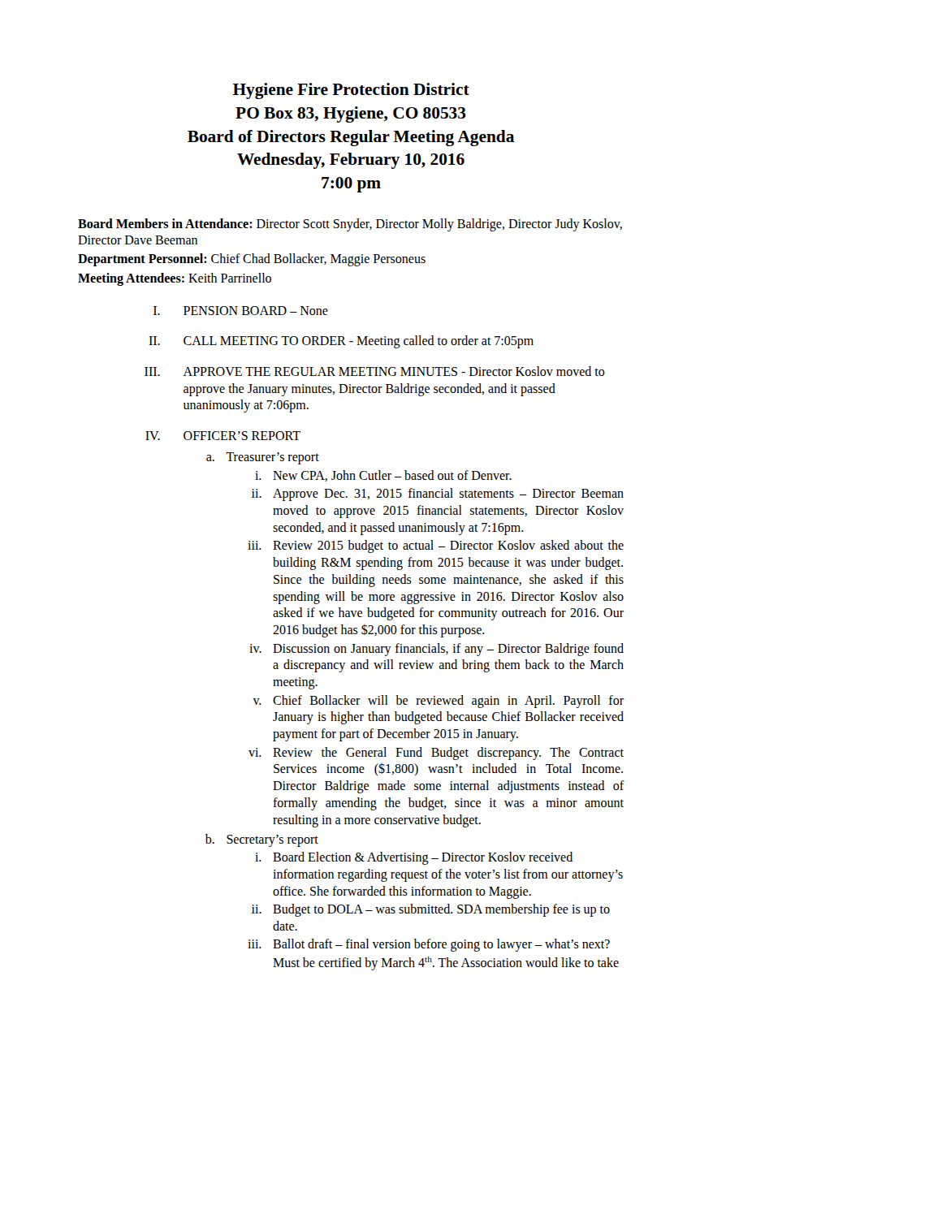Hygiene Fire Protection District
PO Box 83, Hygiene, CO 80533
Board of Directors Regular Meeting Agenda
Wednesday, February 10, 2016
7:00 pm
Board Members in Attendance: Director Scott Snyder, Director Molly Baldrige, Director Judy Koslov, Director Dave Beeman
Department Personnel: Chief Chad Bollacker, Maggie Personeus
Meeting Attendees: Keith Parrinello
PENSION BOARD – None
CALL MEETING TO ORDER - Meeting called to order at 7:05pm
APPROVE THE REGULAR MEETING MINUTES - Director Koslov moved to approve the January minutes, Director Baldrige seconded, and it passed unanimously at 7:06pm.
OFFICER’S REPORT
Treasurer’s report
New CPA, John Cutler – based out of Denver.
Approve Dec. 31, 2015 financial statements – Director Beeman moved to approve 2015 financial statements, Director Koslov seconded, and it passed unanimously at 7:16pm.
Review 2015 budget to actual – Director Koslov asked about the building R&M spending from 2015 because it was under budget. Since the building needs some maintenance, she asked if this spending will be more aggressive in 2016. Director Koslov also asked if we have budgeted for community outreach for 2016. Our 2016 budget has $2,000 for this purpose.
Discussion on January financials, if any – Director Baldrige found a discrepancy and will review and bring them back to the March meeting.
Chief Bollacker will be reviewed again in April. Payroll for January is higher than budgeted because Chief Bollacker received payment for part of December 2015 in January.
Review the General Fund Budget discrepancy. The Contract Services income ($1,800) wasn’t included in Total Income. Director Baldrige made some internal adjustments instead of formally amending the budget, since it was a minor amount resulting in a more conservative budget.
Secretary’s report
Board Election & Advertising – Director Koslov received information regarding request of the voter’s list from our attorney’s office. She forwarded this information to Maggie.
Budget to DOLA – was submitted. SDA membership fee is up to date.
Ballot draft – final version before going to lawyer – what’s next? Must be certified by March 4th. The Association would like to take